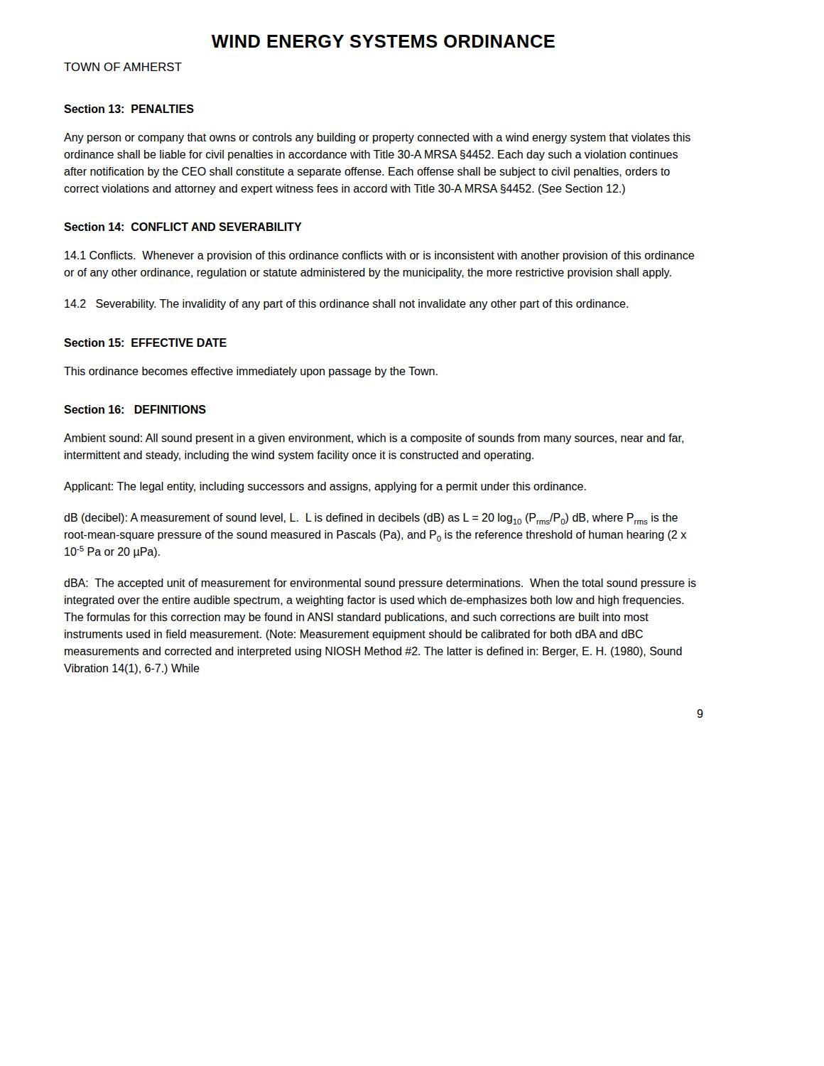WIND ENERGY SYSTEMS ORDINANCE
TOWN OF AMHERST
Section 13: PENALTIES
Any person or company that owns or controls any building or property connected with a wind energy system that violates this ordinance shall be liable for civil penalties in accordance with Title 30-A MRSA §4452. Each day such a violation continues after notification by the CEO shall constitute a separate offense. Each offense shall be subject to civil penalties, orders to correct violations and attorney and expert witness fees in accord with Title 30-A MRSA §4452. (See Section 12.)
Section 14: CONFLICT AND SEVERABILITY
14.1 Conflicts. Whenever a provision of this ordinance conflicts with or is inconsistent with another provision of this ordinance or of any other ordinance, regulation or statute administered by the municipality, the more restrictive provision shall apply.
14.2 Severability. The invalidity of any part of this ordinance shall not invalidate any other part of this ordinance.
Section 15: EFFECTIVE DATE
This ordinance becomes effective immediately upon passage by the Town.
Section 16: DEFINITIONS
Ambient sound: All sound present in a given environment, which is a composite of sounds from many sources, near and far, intermittent and steady, including the wind system facility once it is constructed and operating.
Applicant: The legal entity, including successors and assigns, applying for a permit under this ordinance.
dB (decibel): A measurement of sound level, L. L is defined in decibels (dB) as L = 20 log10 (Prms/P0) dB, where Prms is the root-mean-square pressure of the sound measured in Pascals (Pa), and P0 is the reference threshold of human hearing (2 x 10-5 Pa or 20 µPa).
dBA: The accepted unit of measurement for environmental sound pressure determinations. When the total sound pressure is integrated over the entire audible spectrum, a weighting factor is used which de-emphasizes both low and high frequencies. The formulas for this correction may be found in ANSI standard publications, and such corrections are built into most instruments used in field measurement. (Note: Measurement equipment should be calibrated for both dBA and dBC measurements and corrected and interpreted using NIOSH Method #2. The latter is defined in: Berger, E. H. (1980), Sound Vibration 14(1), 6-7.) While
9